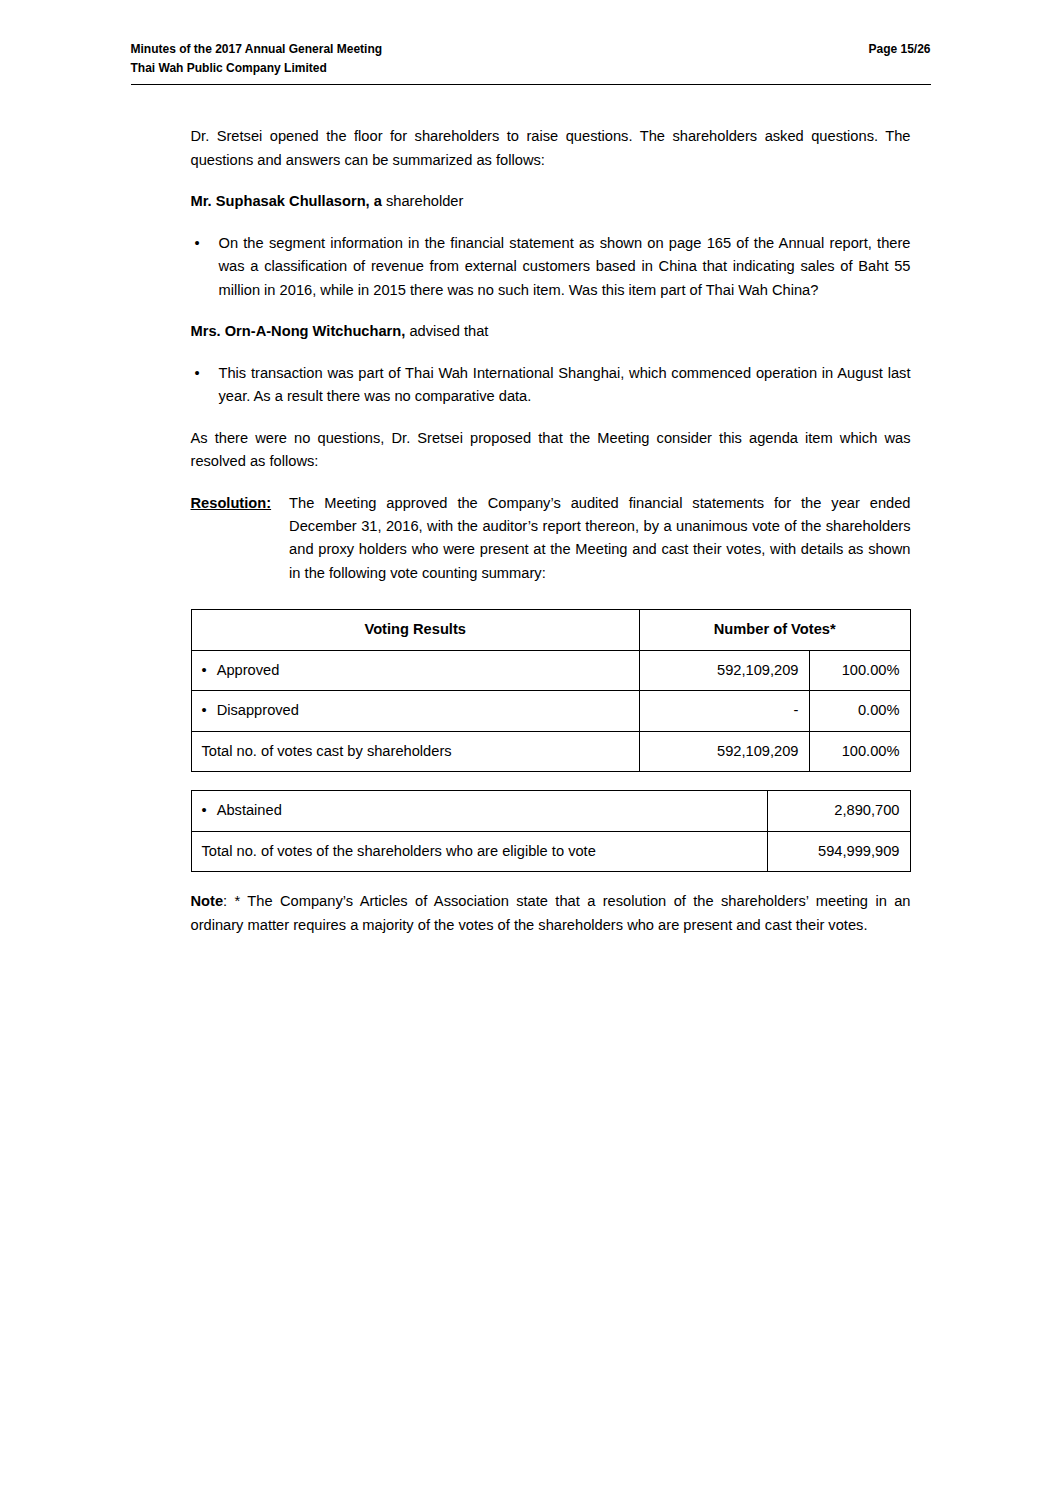Minutes of the 2017 Annual General Meeting
Thai Wah Public Company Limited
Page 15/26
Dr. Sretsei opened the floor for shareholders to raise questions. The shareholders asked questions. The questions and answers can be summarized as follows:
Mr. Suphasak Chullasorn, a shareholder
On the segment information in the financial statement as shown on page 165 of the Annual report, there was a classification of revenue from external customers based in China that indicating sales of Baht 55 million in 2016, while in 2015 there was no such item. Was this item part of Thai Wah China?
Mrs. Orn-A-Nong Witchucharn, advised that
This transaction was part of Thai Wah International Shanghai, which commenced operation in August last year. As a result there was no comparative data.
As there were no questions, Dr. Sretsei proposed that the Meeting consider this agenda item which was resolved as follows:
Resolution:
The Meeting approved the Company’s audited financial statements for the year ended December 31, 2016, with the auditor’s report thereon, by a unanimous vote of the shareholders and proxy holders who were present at the Meeting and cast their votes, with details as shown in the following vote counting summary:
| Voting Results | Number of Votes* |
| --- | --- |
| Approved | 592,109,209 | 100.00% |
| Disapproved | - | 0.00% |
| Total no. of votes cast by shareholders | 592,109,209 | 100.00% |
| Abstained | 2,890,700 |
| Total no. of votes of the shareholders who are eligible to vote | 594,999,909 |
Note: * The Company’s Articles of Association state that a resolution of the shareholders’ meeting in an ordinary matter requires a majority of the votes of the shareholders who are present and cast their votes.